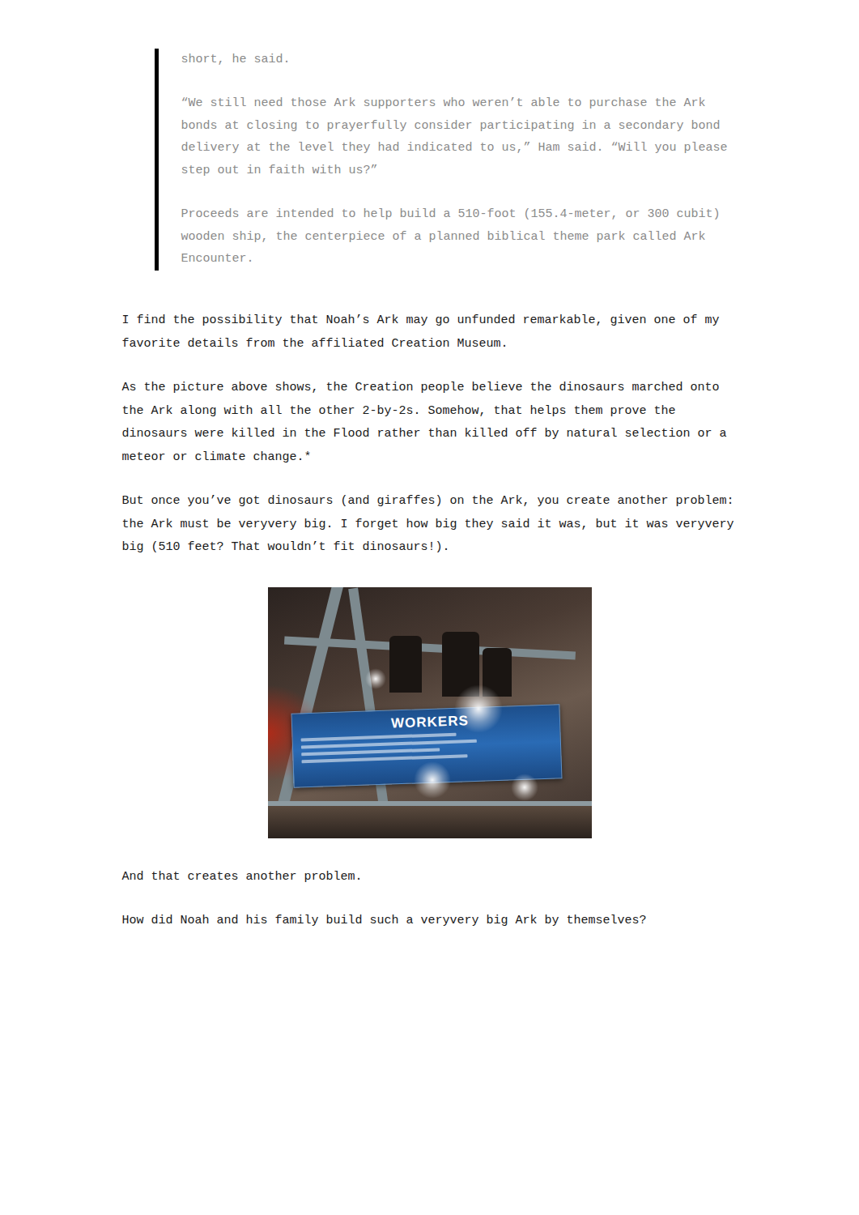short, he said.
“We still need those Ark supporters who weren’t able to purchase the Ark bonds at closing to prayerfully consider participating in a secondary bond delivery at the level they had indicated to us,” Ham said. “Will you please step out in faith with us?”
Proceeds are intended to help build a 510-foot (155.4-meter, or 300 cubit) wooden ship, the centerpiece of a planned biblical theme park called Ark Encounter.
I find the possibility that Noah’s Ark may go unfunded remarkable, given one of my favorite details from the affiliated Creation Museum.
As the picture above shows, the Creation people believe the dinosaurs marched onto the Ark along with all the other 2-by-2s. Somehow, that helps them prove the dinosaurs were killed in the Flood rather than killed off by natural selection or a meteor or climate change.*
But once you’ve got dinosaurs (and giraffes) on the Ark, you create another problem: the Ark must be veryvery big. I forget how big they said it was, but it was veryvery big (510 feet? That wouldn’t fit dinosaurs!).
WORKERS
And that creates another problem.
How did Noah and his family build such a veryvery big Ark by themselves?